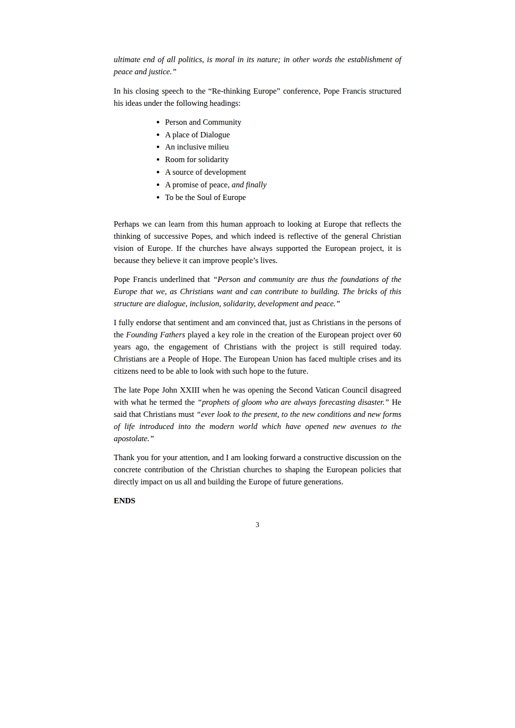ultimate end of all politics, is moral in its nature; in other words the establishment of peace and justice.”
In his closing speech to the “Re-thinking Europe” conference, Pope Francis structured his ideas under the following headings:
Person and Community
A place of Dialogue
An inclusive milieu
Room for solidarity
A source of development
A promise of peace, and finally
To be the Soul of Europe
Perhaps we can learn from this human approach to looking at Europe that reflects the thinking of successive Popes, and which indeed is reflective of the general Christian vision of Europe. If the churches have always supported the European project, it is because they believe it can improve people’s lives.
Pope Francis underlined that “Person and community are thus the foundations of the Europe that we, as Christians want and can contribute to building. The bricks of this structure are dialogue, inclusion, solidarity, development and peace.”
I fully endorse that sentiment and am convinced that, just as Christians in the persons of the Founding Fathers played a key role in the creation of the European project over 60 years ago, the engagement of Christians with the project is still required today. Christians are a People of Hope. The European Union has faced multiple crises and its citizens need to be able to look with such hope to the future.
The late Pope John XXIII when he was opening the Second Vatican Council disagreed with what he termed the “prophets of gloom who are always forecasting disaster.” He said that Christians must “ever look to the present, to the new conditions and new forms of life introduced into the modern world which have opened new avenues to the apostolate.”
Thank you for your attention, and I am looking forward a constructive discussion on the concrete contribution of the Christian churches to shaping the European policies that directly impact on us all and building the Europe of future generations.
ENDS
3